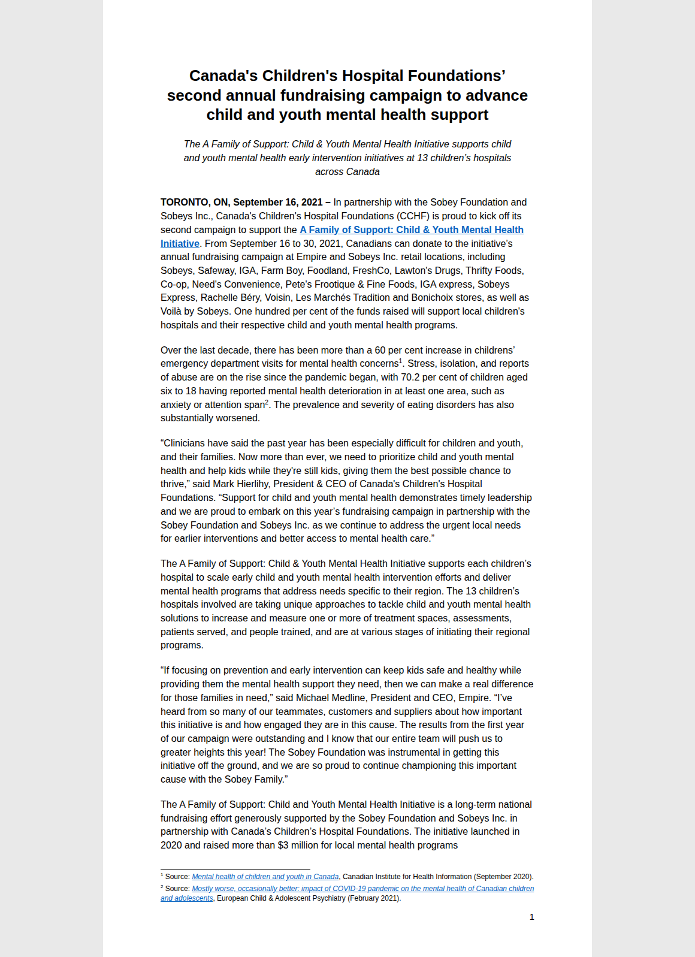Canada's Children's Hospital Foundations’ second annual fundraising campaign to advance child and youth mental health support
The A Family of Support: Child & Youth Mental Health Initiative supports child and youth mental health early intervention initiatives at 13 children’s hospitals across Canada
TORONTO, ON, September 16, 2021 – In partnership with the Sobey Foundation and Sobeys Inc., Canada's Children's Hospital Foundations (CCHF) is proud to kick off its second campaign to support the A Family of Support: Child & Youth Mental Health Initiative. From September 16 to 30, 2021, Canadians can donate to the initiative’s annual fundraising campaign at Empire and Sobeys Inc. retail locations, including Sobeys, Safeway, IGA, Farm Boy, Foodland, FreshCo, Lawton's Drugs, Thrifty Foods, Co-op, Need's Convenience, Pete's Frootique & Fine Foods, IGA express, Sobeys Express, Rachelle Béry, Voisin, Les Marchés Tradition and Bonichoix stores, as well as Voilà by Sobeys. One hundred per cent of the funds raised will support local children's hospitals and their respective child and youth mental health programs.
Over the last decade, there has been more than a 60 per cent increase in childrens’ emergency department visits for mental health concerns1. Stress, isolation, and reports of abuse are on the rise since the pandemic began, with 70.2 per cent of children aged six to 18 having reported mental health deterioration in at least one area, such as anxiety or attention span2. The prevalence and severity of eating disorders has also substantially worsened.
“Clinicians have said the past year has been especially difficult for children and youth, and their families. Now more than ever, we need to prioritize child and youth mental health and help kids while they're still kids, giving them the best possible chance to thrive,” said Mark Hierlihy, President & CEO of Canada's Children's Hospital Foundations. “Support for child and youth mental health demonstrates timely leadership and we are proud to embark on this year’s fundraising campaign in partnership with the Sobey Foundation and Sobeys Inc. as we continue to address the urgent local needs for earlier interventions and better access to mental health care.”
The A Family of Support: Child & Youth Mental Health Initiative supports each children’s hospital to scale early child and youth mental health intervention efforts and deliver mental health programs that address needs specific to their region. The 13 children’s hospitals involved are taking unique approaches to tackle child and youth mental health solutions to increase and measure one or more of treatment spaces, assessments, patients served, and people trained, and are at various stages of initiating their regional programs.
“If focusing on prevention and early intervention can keep kids safe and healthy while providing them the mental health support they need, then we can make a real difference for those families in need,” said Michael Medline, President and CEO, Empire. “I’ve heard from so many of our teammates, customers and suppliers about how important this initiative is and how engaged they are in this cause. The results from the first year of our campaign were outstanding and I know that our entire team will push us to greater heights this year! The Sobey Foundation was instrumental in getting this initiative off the ground, and we are so proud to continue championing this important cause with the Sobey Family.”
The A Family of Support: Child and Youth Mental Health Initiative is a long-term national fundraising effort generously supported by the Sobey Foundation and Sobeys Inc. in partnership with Canada’s Children’s Hospital Foundations. The initiative launched in 2020 and raised more than $3 million for local mental health programs
1 Source: Mental health of children and youth in Canada, Canadian Institute for Health Information (September 2020).
2 Source: Mostly worse, occasionally better: impact of COVID-19 pandemic on the mental health of Canadian children and adolescents, European Child & Adolescent Psychiatry (February 2021).
1